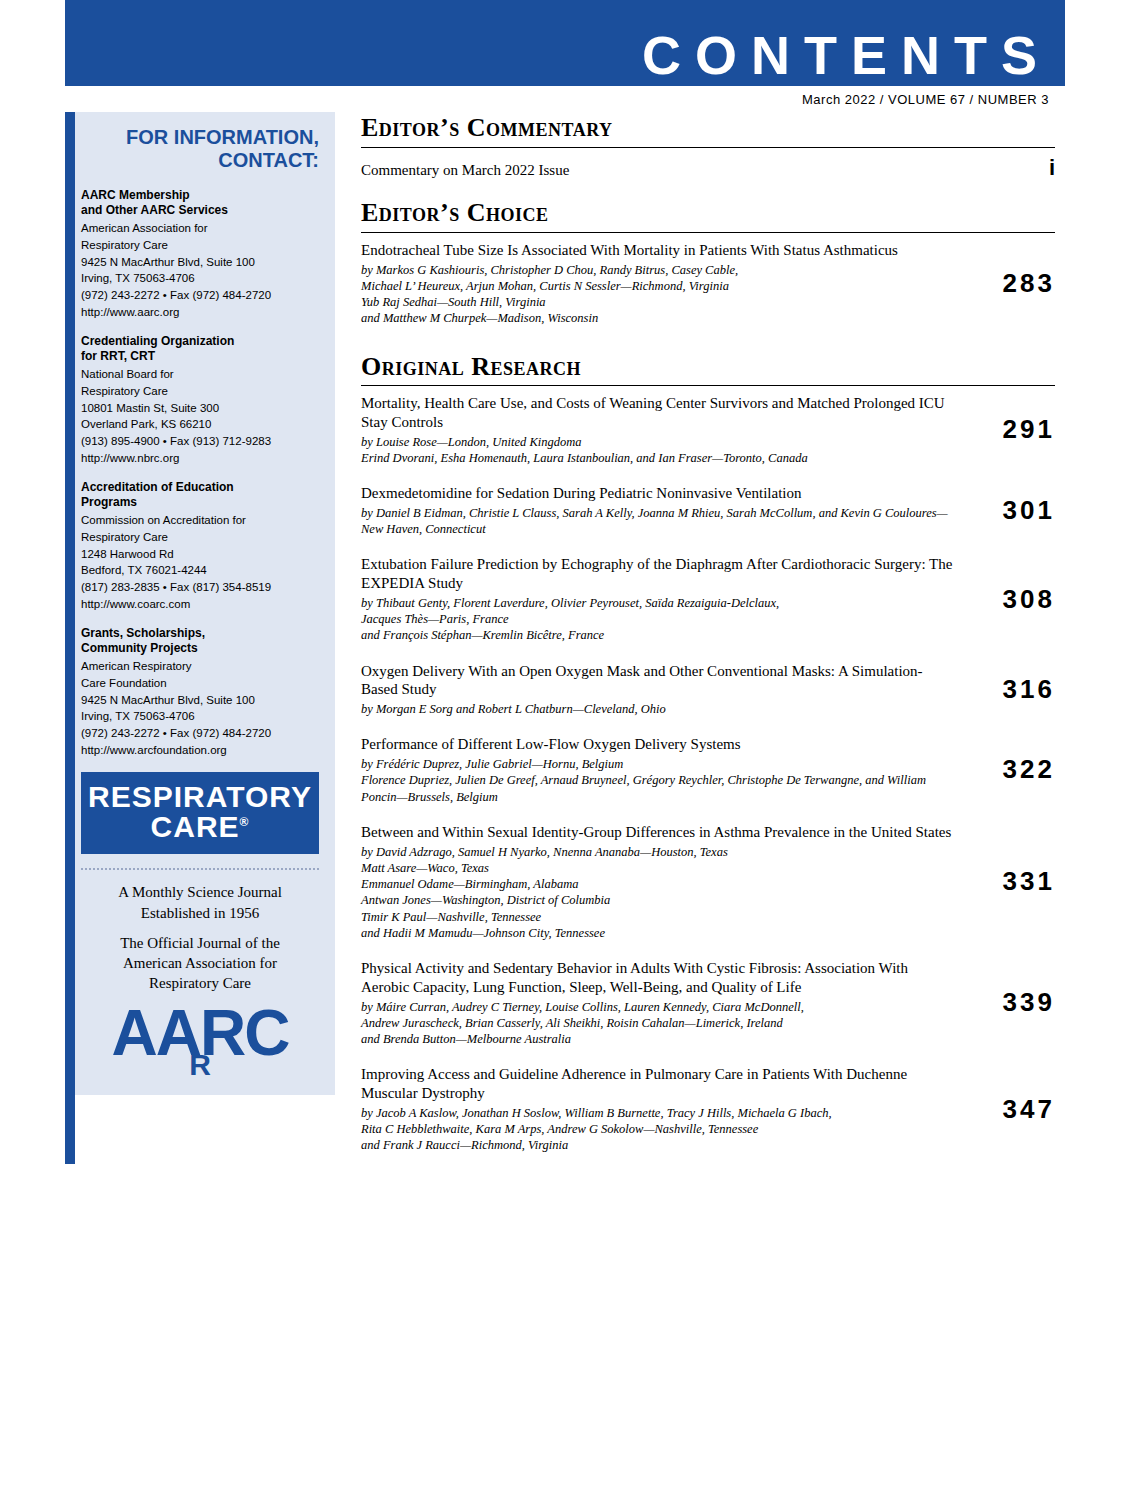CONTENTS
March 2022 / VOLUME 67 / NUMBER 3
FOR INFORMATION,
CONTACT:
AARC Membership
and Other AARC Services
American Association for
Respiratory Care
9425 N MacArthur Blvd, Suite 100
Irving, TX 75063-4706
(972) 243-2272 • Fax (972) 484-2720
http://www.aarc.org
Credentialing Organization
for RRT, CRT
National Board for
Respiratory Care
10801 Mastin St, Suite 300
Overland Park, KS 66210
(913) 895-4900 • Fax (913) 712-9283
http://www.nbrc.org
Accreditation of Education
Programs
Commission on Accreditation for
Respiratory Care
1248 Harwood Rd
Bedford, TX 76021-4244
(817) 283-2835 • Fax (817) 354-8519
http://www.coarc.com
Grants, Scholarships,
Community Projects
American Respiratory
Care Foundation
9425 N MacArthur Blvd, Suite 100
Irving, TX 75063-4706
(972) 243-2272 • Fax (972) 484-2720
http://www.arcfoundation.org
RESPIRATORY
CARE®
A Monthly Science Journal
Established in 1956
The Official Journal of the
American Association for
Respiratory Care
AARC
R
Editor’s Commentary
Commentary on March 2022 Issue
i
Editor’s Choice
Endotracheal Tube Size Is Associated With Mortality in Patients With Status Asthmaticus
by Markos G Kashiouris, Christopher D Chou, Randy Bitrus, Casey Cable,
Michael L’ Heureux, Arjun Mohan, Curtis N Sessler—Richmond, Virginia
Yub Raj Sedhai—South Hill, Virginia
and Matthew M Churpek—Madison, Wisconsin
283
Original Research
Mortality, Health Care Use, and Costs of Weaning Center Survivors and Matched Prolonged ICU Stay Controls
by Louise Rose—London, United Kingdoma
Erind Dvorani, Esha Homenauth, Laura Istanboulian, and Ian Fraser—Toronto, Canada
291
Dexmedetomidine for Sedation During Pediatric Noninvasive Ventilation
by Daniel B Eidman, Christie L Clauss, Sarah A Kelly, Joanna M Rhieu, Sarah McCollum, and Kevin G Couloures—New Haven, Connecticut
301
Extubation Failure Prediction by Echography of the Diaphragm After Cardiothoracic Surgery: The EXPEDIA Study
by Thibaut Genty, Florent Laverdure, Olivier Peyrouset, Saïda Rezaiguia-Delclaux,
Jacques Thès—Paris, France
and François Stéphan—Kremlin Bicêtre, France
308
Oxygen Delivery With an Open Oxygen Mask and Other Conventional Masks: A Simulation-Based Study
by Morgan E Sorg and Robert L Chatburn—Cleveland, Ohio
316
Performance of Different Low-Flow Oxygen Delivery Systems
by Frédéric Duprez, Julie Gabriel—Hornu, Belgium
Florence Dupriez, Julien De Greef, Arnaud Bruyneel, Grégory Reychler, Christophe De Terwangne, and William Poncin—Brussels, Belgium
322
Between and Within Sexual Identity-Group Differences in Asthma Prevalence in the United States
by David Adzrago, Samuel H Nyarko, Nnenna Ananaba—Houston, Texas
Matt Asare—Waco, Texas
Emmanuel Odame—Birmingham, Alabama
Antwan Jones—Washington, District of Columbia
Timir K Paul—Nashville, Tennessee
and Hadii M Mamudu—Johnson City, Tennessee
331
Physical Activity and Sedentary Behavior in Adults With Cystic Fibrosis: Association With Aerobic Capacity, Lung Function, Sleep, Well-Being, and Quality of Life
by Máire Curran, Audrey C Tierney, Louise Collins, Lauren Kennedy, Ciara McDonnell,
Andrew Jurascheck, Brian Casserly, Ali Sheikhi, Roisin Cahalan—Limerick, Ireland
and Brenda Button—Melbourne Australia
339
Improving Access and Guideline Adherence in Pulmonary Care in Patients With Duchenne Muscular Dystrophy
by Jacob A Kaslow, Jonathan H Soslow, William B Burnette, Tracy J Hills, Michaela G Ibach,
Rita C Hebblethwaite, Kara M Arps, Andrew G Sokolow—Nashville, Tennessee
and Frank J Raucci—Richmond, Virginia
347